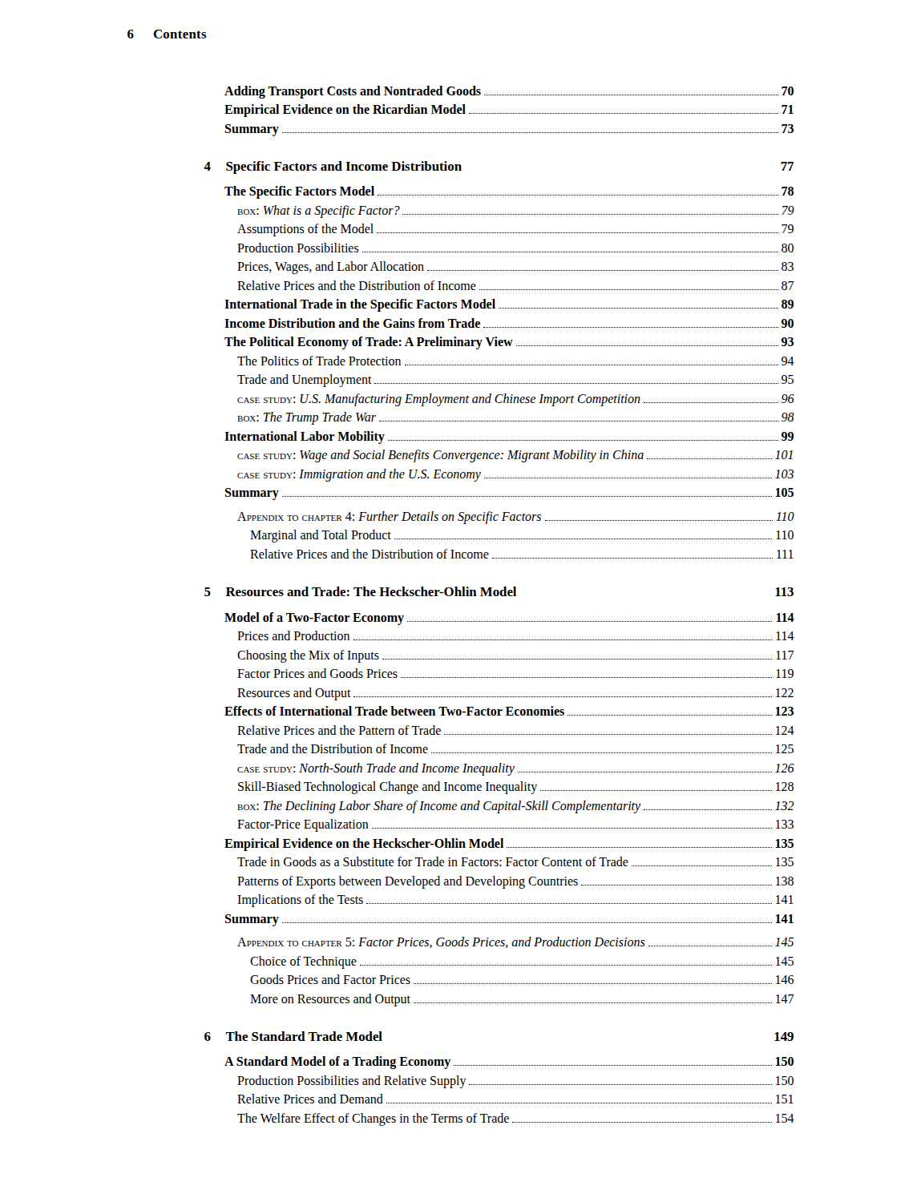6 Contents
Adding Transport Costs and Nontraded Goods 70
Empirical Evidence on the Ricardian Model 71
Summary 73
4 Specific Factors and Income Distribution 77
The Specific Factors Model 78
box: What is a Specific Factor? 79
Assumptions of the Model 79
Production Possibilities 80
Prices, Wages, and Labor Allocation 83
Relative Prices and the Distribution of Income 87
International Trade in the Specific Factors Model 89
Income Distribution and the Gains from Trade 90
The Political Economy of Trade: A Preliminary View 93
The Politics of Trade Protection 94
Trade and Unemployment 95
case study: U.S. Manufacturing Employment and Chinese Import Competition 96
box: The Trump Trade War 98
International Labor Mobility 99
case study: Wage and Social Benefits Convergence: Migrant Mobility in China 101
case study: Immigration and the U.S. Economy 103
Summary 105
Appendix to chapter 4: Further Details on Specific Factors 110
Marginal and Total Product 110
Relative Prices and the Distribution of Income 111
5 Resources and Trade: The Heckscher-Ohlin Model 113
Model of a Two-Factor Economy 114
Prices and Production 114
Choosing the Mix of Inputs 117
Factor Prices and Goods Prices 119
Resources and Output 122
Effects of International Trade between Two-Factor Economies 123
Relative Prices and the Pattern of Trade 124
Trade and the Distribution of Income 125
case study: North-South Trade and Income Inequality 126
Skill-Biased Technological Change and Income Inequality 128
box: The Declining Labor Share of Income and Capital-Skill Complementarity 132
Factor-Price Equalization 133
Empirical Evidence on the Heckscher-Ohlin Model 135
Trade in Goods as a Substitute for Trade in Factors: Factor Content of Trade 135
Patterns of Exports between Developed and Developing Countries 138
Implications of the Tests 141
Summary 141
Appendix to chapter 5: Factor Prices, Goods Prices, and Production Decisions 145
Choice of Technique 145
Goods Prices and Factor Prices 146
More on Resources and Output 147
6 The Standard Trade Model 149
A Standard Model of a Trading Economy 150
Production Possibilities and Relative Supply 150
Relative Prices and Demand 151
The Welfare Effect of Changes in the Terms of Trade 154